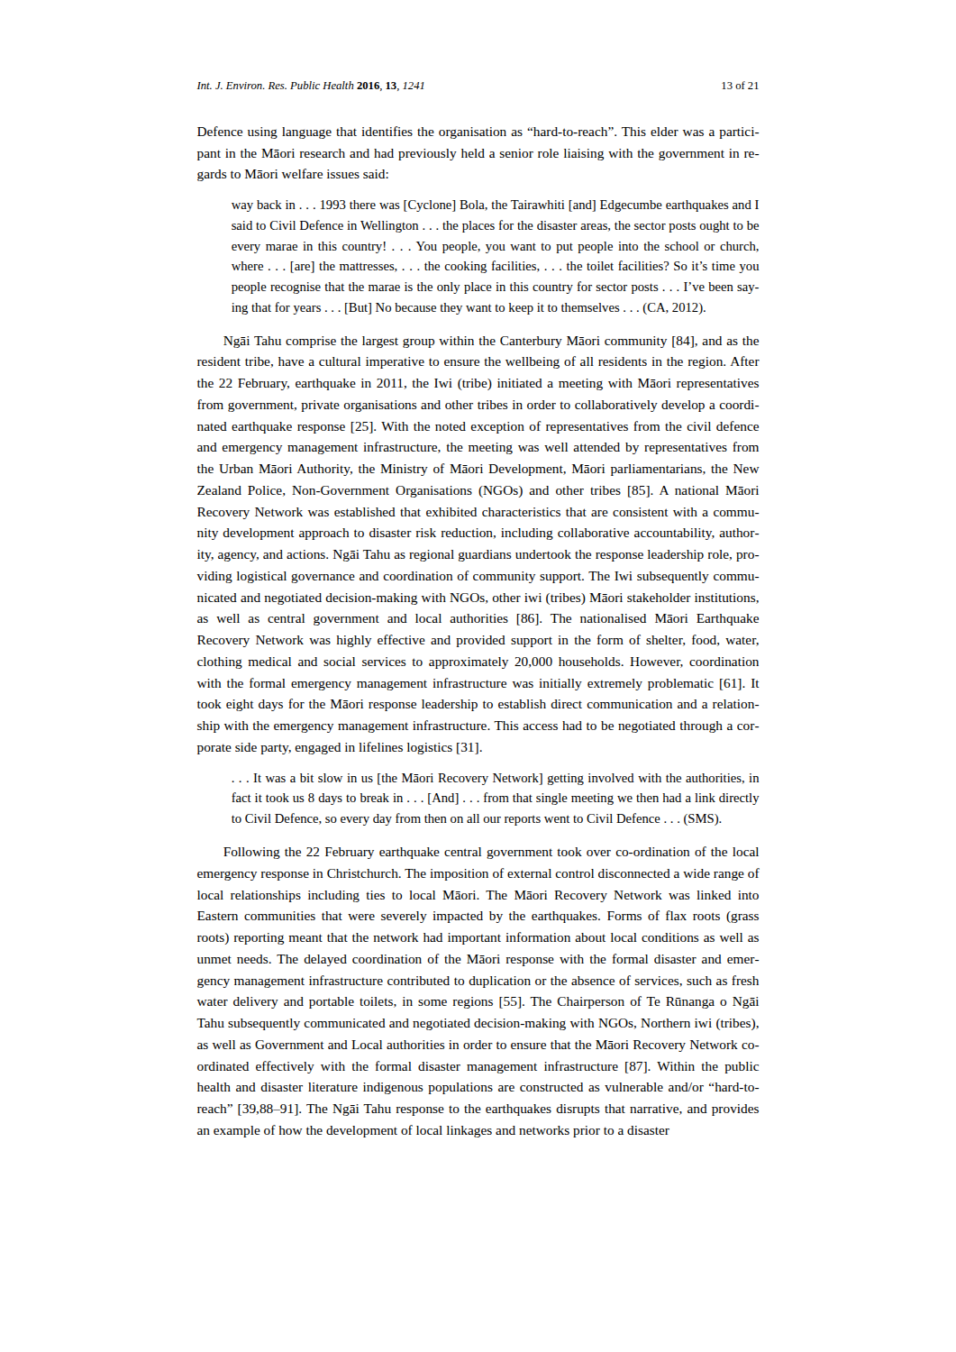Int. J. Environ. Res. Public Health 2016, 13, 1241 13 of 21
Defence using language that identifies the organisation as “hard-to-reach”. This elder was a participant in the Māori research and had previously held a senior role liaising with the government in regards to Māori welfare issues said:
way back in . . . 1993 there was [Cyclone] Bola, the Tairawhiti [and] Edgecumbe earthquakes and I said to Civil Defence in Wellington . . . the places for the disaster areas, the sector posts ought to be every marae in this country! . . . You people, you want to put people into the school or church, where . . . [are] the mattresses, . . . the cooking facilities, . . . the toilet facilities? So it’s time you people recognise that the marae is the only place in this country for sector posts . . . I’ve been saying that for years . . . [But] No because they want to keep it to themselves . . . (CA, 2012).
Ngāi Tahu comprise the largest group within the Canterbury Māori community [84], and as the resident tribe, have a cultural imperative to ensure the wellbeing of all residents in the region. After the 22 February, earthquake in 2011, the Iwi (tribe) initiated a meeting with Māori representatives from government, private organisations and other tribes in order to collaboratively develop a coordinated earthquake response [25]. With the noted exception of representatives from the civil defence and emergency management infrastructure, the meeting was well attended by representatives from the Urban Māori Authority, the Ministry of Māori Development, Māori parliamentarians, the New Zealand Police, Non-Government Organisations (NGOs) and other tribes [85]. A national Māori Recovery Network was established that exhibited characteristics that are consistent with a community development approach to disaster risk reduction, including collaborative accountability, authority, agency, and actions. Ngāi Tahu as regional guardians undertook the response leadership role, providing logistical governance and coordination of community support. The Iwi subsequently communicated and negotiated decision-making with NGOs, other iwi (tribes) Māori stakeholder institutions, as well as central government and local authorities [86]. The nationalised Māori Earthquake Recovery Network was highly effective and provided support in the form of shelter, food, water, clothing medical and social services to approximately 20,000 households. However, coordination with the formal emergency management infrastructure was initially extremely problematic [61]. It took eight days for the Māori response leadership to establish direct communication and a relationship with the emergency management infrastructure. This access had to be negotiated through a corporate side party, engaged in lifelines logistics [31].
. . . It was a bit slow in us [the Māori Recovery Network] getting involved with the authorities, in fact it took us 8 days to break in . . . [And] . . . from that single meeting we then had a link directly to Civil Defence, so every day from then on all our reports went to Civil Defence . . . (SMS).
Following the 22 February earthquake central government took over co-ordination of the local emergency response in Christchurch. The imposition of external control disconnected a wide range of local relationships including ties to local Māori. The Māori Recovery Network was linked into Eastern communities that were severely impacted by the earthquakes. Forms of flax roots (grass roots) reporting meant that the network had important information about local conditions as well as unmet needs. The delayed coordination of the Māori response with the formal disaster and emergency management infrastructure contributed to duplication or the absence of services, such as fresh water delivery and portable toilets, in some regions [55]. The Chairperson of Te Rūnanga o Ngāi Tahu subsequently communicated and negotiated decision-making with NGOs, Northern iwi (tribes), as well as Government and Local authorities in order to ensure that the Māori Recovery Network coordinated effectively with the formal disaster management infrastructure [87]. Within the public health and disaster literature indigenous populations are constructed as vulnerable and/or “hard-to-reach” [39,88–91]. The Ngāi Tahu response to the earthquakes disrupts that narrative, and provides an example of how the development of local linkages and networks prior to a disaster